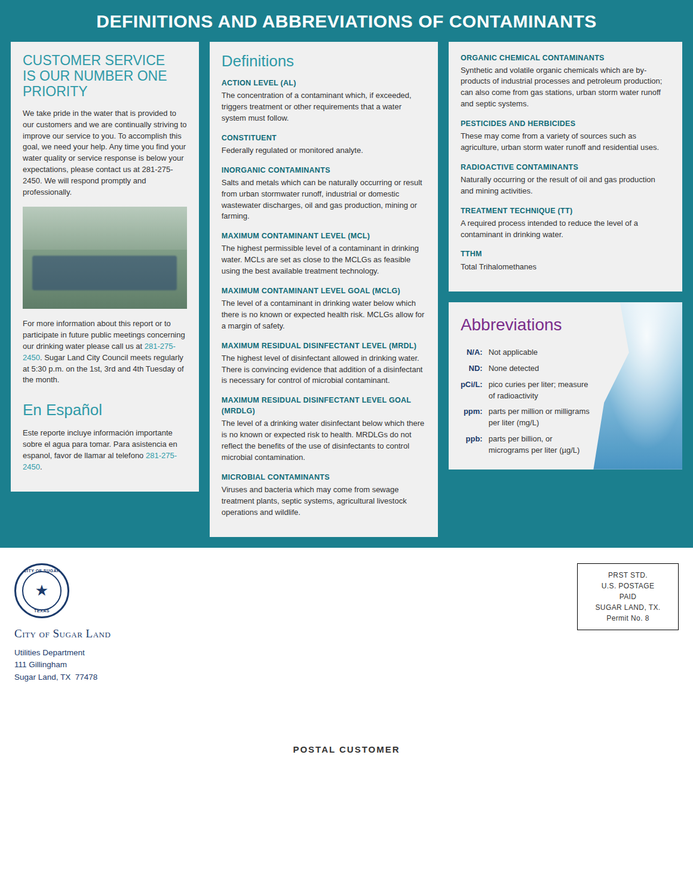Definitions and Abbreviations of Contaminants
Customer Service
is Our Number One
Priority
We take pride in the water that is provided to our customers and we are continually striving to improve our service to you. To accomplish this goal, we need your help. Any time you find your water quality or service response is below your expectations, please contact us at 281-275-2450. We will respond promptly and professionally.
For more information about this report or to participate in future public meetings concerning our drinking water please call us at 281-275-2450. Sugar Land City Council meets regularly at 5:30 p.m. on the 1st, 3rd and 4th Tuesday of the month.
En Español
Este reporte incluye información importante sobre el agua para tomar. Para asistencia en espanol, favor de llamar al telefono 281-275-2450.
Definitions
Action Level (AL)
The concentration of a contaminant which, if exceeded, triggers treatment or other requirements that a water system must follow.
Constituent
Federally regulated or monitored analyte.
Inorganic Contaminants
Salts and metals which can be naturally occurring or result from urban stormwater runoff, industrial or domestic wastewater discharges, oil and gas production, mining or farming.
Maximum Contaminant Level (MCL)
The highest permissible level of a contaminant in drinking water. MCLs are set as close to the MCLGs as feasible using the best available treatment technology.
Maximum Contaminant Level Goal (MCLG)
The level of a contaminant in drinking water below which there is no known or expected health risk. MCLGs allow for a margin of safety.
Maximum Residual Disinfectant Level (MRDL)
The highest level of disinfectant allowed in drinking water. There is convincing evidence that addition of a disinfectant is necessary for control of microbial contaminant.
Maximum Residual Disinfectant Level Goal (MRDLG)
The level of a drinking water disinfectant below which there is no known or expected risk to health. MRDLGs do not reflect the benefits of the use of disinfectants to control microbial contamination.
Microbial Contaminants
Viruses and bacteria which may come from sewage treatment plants, septic systems, agricultural livestock operations and wildlife.
Organic Chemical Contaminants
Synthetic and volatile organic chemicals which are by-products of industrial processes and petroleum production; can also come from gas stations, urban storm water runoff and septic systems.
Pesticides and Herbicides
These may come from a variety of sources such as agriculture, urban storm water runoff and residential uses.
Radioactive Contaminants
Naturally occurring or the result of oil and gas production and mining activities.
Treatment Technique (TT)
A required process intended to reduce the level of a contaminant in drinking water.
TTHM
Total Trihalomethanes
Abbreviations
N/A:
Not applicable
ND:
None detected
pCi/L:
pico curies per liter; measure of radioactivity
ppm:
parts per million or milligrams per liter (mg/L)
ppb:
parts per billion, or micrograms per liter (µg/L)
CITY OF SUGAR
★
TEXAS
City of Sugar Land
Utilities Department
111 Gillingham
Sugar Land, TX 77478
PRST STD.
U.S. POSTAGE
PAID
SUGAR LAND, TX.
Permit No. 8
POSTAL CUSTOMER